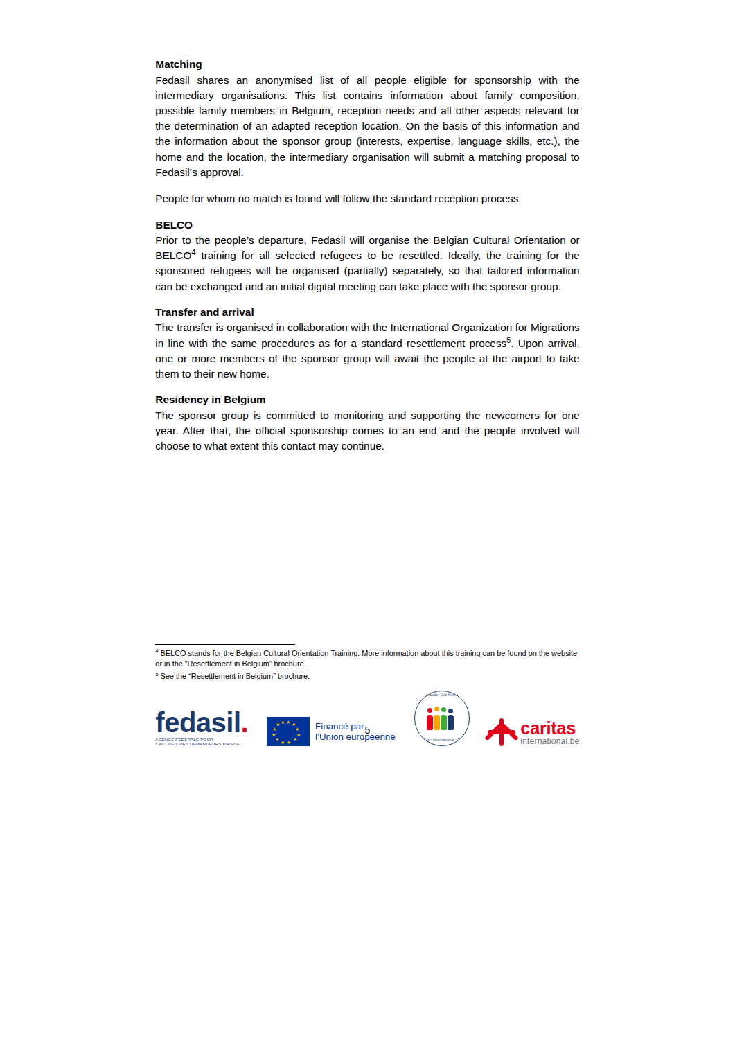Matching
Fedasil shares an anonymised list of all people eligible for sponsorship with the intermediary organisations. This list contains information about family composition, possible family members in Belgium, reception needs and all other aspects relevant for the determination of an adapted reception location. On the basis of this information and the information about the sponsor group (interests, expertise, language skills, etc.), the home and the location, the intermediary organisation will submit a matching proposal to Fedasil’s approval.
People for whom no match is found will follow the standard reception process.
BELCO
Prior to the people’s departure, Fedasil will organise the Belgian Cultural Orientation or BELCO4 training for all selected refugees to be resettled. Ideally, the training for the sponsored refugees will be organised (partially) separately, so that tailored information can be exchanged and an initial digital meeting can take place with the sponsor group.
Transfer and arrival
The transfer is organised in collaboration with the International Organization for Migrations in line with the same procedures as for a standard resettlement process5. Upon arrival, one or more members of the sponsor group will await the people at the airport to take them to their new home.
Residency in Belgium
The sponsor group is committed to monitoring and supporting the newcomers for one year. After that, the official sponsorship comes to an end and the people involved will choose to what extent this contact may continue.
4BELCO stands for the Belgian Cultural Orientation Training. More information about this training can be found on the website or in the “Resettlement in Belgium” brochure.
5See the “Resettlement in Belgium” brochure.
5
fed asil.
Agence fédérale pour
l'accueil des demandeurs d'asile
★ ★ ★ ★ ★ ★ ★ ★ ★ ★ ★ ★
Financé par
l’Union européenne
• SB OverSeas • Aid Humanitarian Brussels • International • België
caritas
international.be